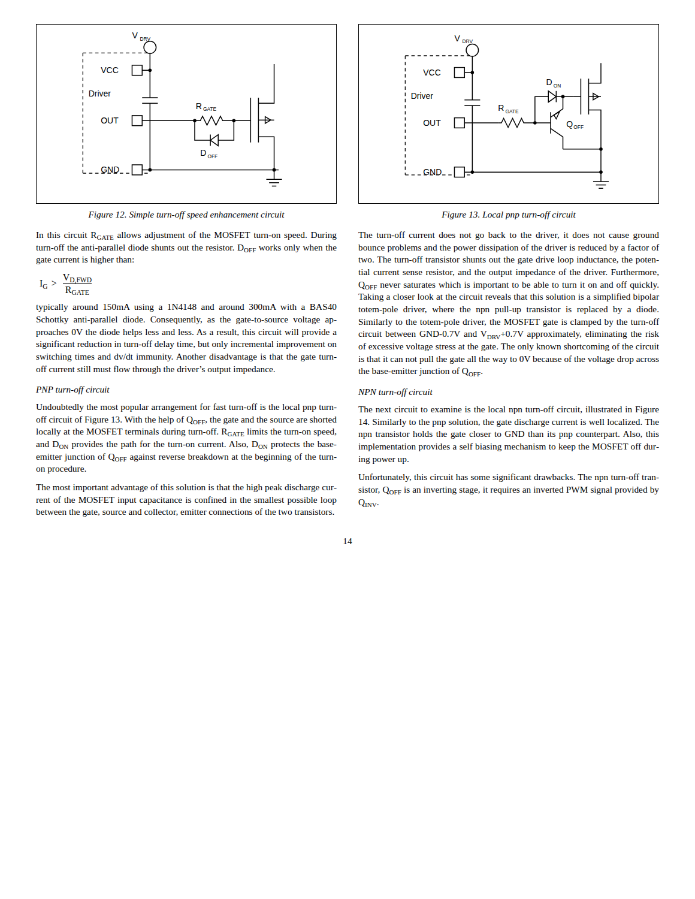V DRV VCC Driver OUT GND R GATE D OFF
Figure 12. Simple turn-off speed enhancement circuit
In this circuit RGATE allows adjustment of the MOSFET turn-on speed. During turn-off the anti-parallel diode shunts out the resistor. DOFF works only when the gate current is higher than:
IG > VD,FWD RGATE
typically around 150mA using a 1N4148 and around 300mA with a BAS40 Schottky anti-parallel diode. Consequently, as the gate-to-source voltage approaches 0V the diode helps less and less. As a result, this circuit will provide a significant reduction in turn-off delay time, but only incremental improvement on switching times and dv/dt immunity. Another disadvantage is that the gate turn-off current still must flow through the driver’s output impedance.
PNP turn-off circuit
Undoubtedly the most popular arrangement for fast turn-off is the local pnp turn-off circuit of Figure 13. With the help of QOFF, the gate and the source are shorted locally at the MOSFET terminals during turn-off. RGATE limits the turn-on speed, and DON provides the path for the turn-on current. Also, DON protects the base-emitter junction of QOFF against reverse breakdown at the beginning of the turn-on procedure.
The most important advantage of this solution is that the high peak discharge current of the MOSFET input capacitance is confined in the smallest possible loop between the gate, source and collector, emitter connections of the two transistors.
V DRV VCC Driver OUT GND R GATE D ON Q OFF
Figure 13. Local pnp turn-off circuit
The turn-off current does not go back to the driver, it does not cause ground bounce problems and the power dissipation of the driver is reduced by a factor of two. The turn-off transistor shunts out the gate drive loop inductance, the potential current sense resistor, and the output impedance of the driver. Furthermore, QOFF never saturates which is important to be able to turn it on and off quickly. Taking a closer look at the circuit reveals that this solution is a simplified bipolar totem-pole driver, where the npn pull-up transistor is replaced by a diode. Similarly to the totem-pole driver, the MOSFET gate is clamped by the turn-off circuit between GND-0.7V and VDRV+0.7V approximately, eliminating the risk of excessive voltage stress at the gate. The only known shortcoming of the circuit is that it can not pull the gate all the way to 0V because of the voltage drop across the base-emitter junction of QOFF.
NPN turn-off circuit
The next circuit to examine is the local npn turn-off circuit, illustrated in Figure 14. Similarly to the pnp solution, the gate discharge current is well localized. The npn transistor holds the gate closer to GND than its pnp counterpart. Also, this implementation provides a self biasing mechanism to keep the MOSFET off during power up.
Unfortunately, this circuit has some significant drawbacks. The npn turn-off transistor, QOFF is an inverting stage, it requires an inverted PWM signal provided by QINV.
14